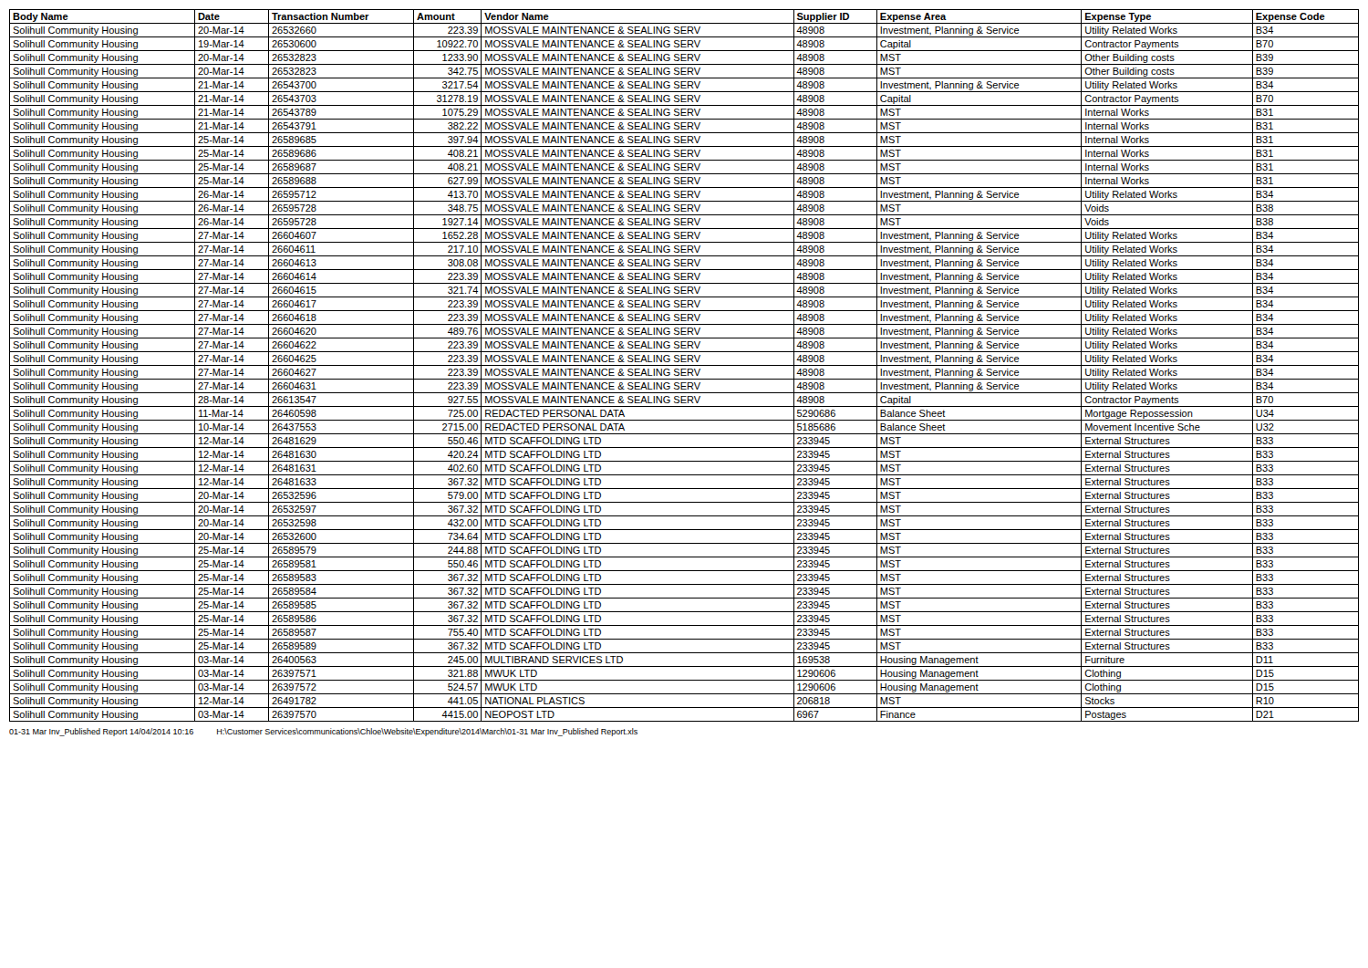| Body Name | Date | Transaction Number | Amount | Vendor Name | Supplier ID | Expense Area | Expense Type | Expense Code |
| --- | --- | --- | --- | --- | --- | --- | --- | --- |
| Solihull Community Housing | 20-Mar-14 | 26532660 | 223.39 | MOSSVALE MAINTENANCE & SEALING SERV | 48908 | Investment, Planning & Service | Utility Related Works | B34 |
| Solihull Community Housing | 19-Mar-14 | 26530600 | 10922.70 | MOSSVALE MAINTENANCE & SEALING SERV | 48908 | Capital | Contractor Payments | B70 |
| Solihull Community Housing | 20-Mar-14 | 26532823 | 1233.90 | MOSSVALE MAINTENANCE & SEALING SERV | 48908 | MST | Other Building costs | B39 |
| Solihull Community Housing | 20-Mar-14 | 26532823 | 342.75 | MOSSVALE MAINTENANCE & SEALING SERV | 48908 | MST | Other Building costs | B39 |
| Solihull Community Housing | 21-Mar-14 | 26543700 | 3217.54 | MOSSVALE MAINTENANCE & SEALING SERV | 48908 | Investment, Planning & Service | Utility Related Works | B34 |
| Solihull Community Housing | 21-Mar-14 | 26543703 | 31278.19 | MOSSVALE MAINTENANCE & SEALING SERV | 48908 | Capital | Contractor Payments | B70 |
| Solihull Community Housing | 21-Mar-14 | 26543789 | 1075.29 | MOSSVALE MAINTENANCE & SEALING SERV | 48908 | MST | Internal Works | B31 |
| Solihull Community Housing | 21-Mar-14 | 26543791 | 382.22 | MOSSVALE MAINTENANCE & SEALING SERV | 48908 | MST | Internal Works | B31 |
| Solihull Community Housing | 25-Mar-14 | 26589685 | 397.94 | MOSSVALE MAINTENANCE & SEALING SERV | 48908 | MST | Internal Works | B31 |
| Solihull Community Housing | 25-Mar-14 | 26589686 | 408.21 | MOSSVALE MAINTENANCE & SEALING SERV | 48908 | MST | Internal Works | B31 |
| Solihull Community Housing | 25-Mar-14 | 26589687 | 408.21 | MOSSVALE MAINTENANCE & SEALING SERV | 48908 | MST | Internal Works | B31 |
| Solihull Community Housing | 25-Mar-14 | 26589688 | 627.99 | MOSSVALE MAINTENANCE & SEALING SERV | 48908 | MST | Internal Works | B31 |
| Solihull Community Housing | 26-Mar-14 | 26595712 | 413.70 | MOSSVALE MAINTENANCE & SEALING SERV | 48908 | Investment, Planning & Service | Utility Related Works | B34 |
| Solihull Community Housing | 26-Mar-14 | 26595728 | 348.75 | MOSSVALE MAINTENANCE & SEALING SERV | 48908 | MST | Voids | B38 |
| Solihull Community Housing | 26-Mar-14 | 26595728 | 1927.14 | MOSSVALE MAINTENANCE & SEALING SERV | 48908 | MST | Voids | B38 |
| Solihull Community Housing | 27-Mar-14 | 26604607 | 1652.28 | MOSSVALE MAINTENANCE & SEALING SERV | 48908 | Investment, Planning & Service | Utility Related Works | B34 |
| Solihull Community Housing | 27-Mar-14 | 26604611 | 217.10 | MOSSVALE MAINTENANCE & SEALING SERV | 48908 | Investment, Planning & Service | Utility Related Works | B34 |
| Solihull Community Housing | 27-Mar-14 | 26604613 | 308.08 | MOSSVALE MAINTENANCE & SEALING SERV | 48908 | Investment, Planning & Service | Utility Related Works | B34 |
| Solihull Community Housing | 27-Mar-14 | 26604614 | 223.39 | MOSSVALE MAINTENANCE & SEALING SERV | 48908 | Investment, Planning & Service | Utility Related Works | B34 |
| Solihull Community Housing | 27-Mar-14 | 26604615 | 321.74 | MOSSVALE MAINTENANCE & SEALING SERV | 48908 | Investment, Planning & Service | Utility Related Works | B34 |
| Solihull Community Housing | 27-Mar-14 | 26604617 | 223.39 | MOSSVALE MAINTENANCE & SEALING SERV | 48908 | Investment, Planning & Service | Utility Related Works | B34 |
| Solihull Community Housing | 27-Mar-14 | 26604618 | 223.39 | MOSSVALE MAINTENANCE & SEALING SERV | 48908 | Investment, Planning & Service | Utility Related Works | B34 |
| Solihull Community Housing | 27-Mar-14 | 26604620 | 489.76 | MOSSVALE MAINTENANCE & SEALING SERV | 48908 | Investment, Planning & Service | Utility Related Works | B34 |
| Solihull Community Housing | 27-Mar-14 | 26604622 | 223.39 | MOSSVALE MAINTENANCE & SEALING SERV | 48908 | Investment, Planning & Service | Utility Related Works | B34 |
| Solihull Community Housing | 27-Mar-14 | 26604625 | 223.39 | MOSSVALE MAINTENANCE & SEALING SERV | 48908 | Investment, Planning & Service | Utility Related Works | B34 |
| Solihull Community Housing | 27-Mar-14 | 26604627 | 223.39 | MOSSVALE MAINTENANCE & SEALING SERV | 48908 | Investment, Planning & Service | Utility Related Works | B34 |
| Solihull Community Housing | 27-Mar-14 | 26604631 | 223.39 | MOSSVALE MAINTENANCE & SEALING SERV | 48908 | Investment, Planning & Service | Utility Related Works | B34 |
| Solihull Community Housing | 28-Mar-14 | 26613547 | 927.55 | MOSSVALE MAINTENANCE & SEALING SERV | 48908 | Capital | Contractor Payments | B70 |
| Solihull Community Housing | 11-Mar-14 | 26460598 | 725.00 | REDACTED PERSONAL DATA | 5290686 | Balance Sheet | Mortgage Repossession | U34 |
| Solihull Community Housing | 10-Mar-14 | 26437553 | 2715.00 | REDACTED PERSONAL DATA | 5185686 | Balance Sheet | Movement Incentive Sche | U32 |
| Solihull Community Housing | 12-Mar-14 | 26481629 | 550.46 | MTD SCAFFOLDING LTD | 233945 | MST | External Structures | B33 |
| Solihull Community Housing | 12-Mar-14 | 26481630 | 420.24 | MTD SCAFFOLDING LTD | 233945 | MST | External Structures | B33 |
| Solihull Community Housing | 12-Mar-14 | 26481631 | 402.60 | MTD SCAFFOLDING LTD | 233945 | MST | External Structures | B33 |
| Solihull Community Housing | 12-Mar-14 | 26481633 | 367.32 | MTD SCAFFOLDING LTD | 233945 | MST | External Structures | B33 |
| Solihull Community Housing | 20-Mar-14 | 26532596 | 579.00 | MTD SCAFFOLDING LTD | 233945 | MST | External Structures | B33 |
| Solihull Community Housing | 20-Mar-14 | 26532597 | 367.32 | MTD SCAFFOLDING LTD | 233945 | MST | External Structures | B33 |
| Solihull Community Housing | 20-Mar-14 | 26532598 | 432.00 | MTD SCAFFOLDING LTD | 233945 | MST | External Structures | B33 |
| Solihull Community Housing | 20-Mar-14 | 26532600 | 734.64 | MTD SCAFFOLDING LTD | 233945 | MST | External Structures | B33 |
| Solihull Community Housing | 25-Mar-14 | 26589579 | 244.88 | MTD SCAFFOLDING LTD | 233945 | MST | External Structures | B33 |
| Solihull Community Housing | 25-Mar-14 | 26589581 | 550.46 | MTD SCAFFOLDING LTD | 233945 | MST | External Structures | B33 |
| Solihull Community Housing | 25-Mar-14 | 26589583 | 367.32 | MTD SCAFFOLDING LTD | 233945 | MST | External Structures | B33 |
| Solihull Community Housing | 25-Mar-14 | 26589584 | 367.32 | MTD SCAFFOLDING LTD | 233945 | MST | External Structures | B33 |
| Solihull Community Housing | 25-Mar-14 | 26589585 | 367.32 | MTD SCAFFOLDING LTD | 233945 | MST | External Structures | B33 |
| Solihull Community Housing | 25-Mar-14 | 26589586 | 367.32 | MTD SCAFFOLDING LTD | 233945 | MST | External Structures | B33 |
| Solihull Community Housing | 25-Mar-14 | 26589587 | 755.40 | MTD SCAFFOLDING LTD | 233945 | MST | External Structures | B33 |
| Solihull Community Housing | 25-Mar-14 | 26589589 | 367.32 | MTD SCAFFOLDING LTD | 233945 | MST | External Structures | B33 |
| Solihull Community Housing | 03-Mar-14 | 26400563 | 245.00 | MULTIBRAND SERVICES LTD | 169538 | Housing Management | Furniture | D11 |
| Solihull Community Housing | 03-Mar-14 | 26397571 | 321.88 | MWUK LTD | 1290606 | Housing Management | Clothing | D15 |
| Solihull Community Housing | 03-Mar-14 | 26397572 | 524.57 | MWUK LTD | 1290606 | Housing Management | Clothing | D15 |
| Solihull Community Housing | 12-Mar-14 | 26491782 | 441.05 | NATIONAL PLASTICS | 206818 | MST | Stocks | R10 |
| Solihull Community Housing | 03-Mar-14 | 26397570 | 4415.00 | NEOPOST LTD | 6967 | Finance | Postages | D21 |
01-31 Mar Inv_Published Report 14/04/2014 10:16 H:\Customer Services\communications\Chloe\Website\Expenditure\2014\March\01-31 Mar Inv_Published Report.xls